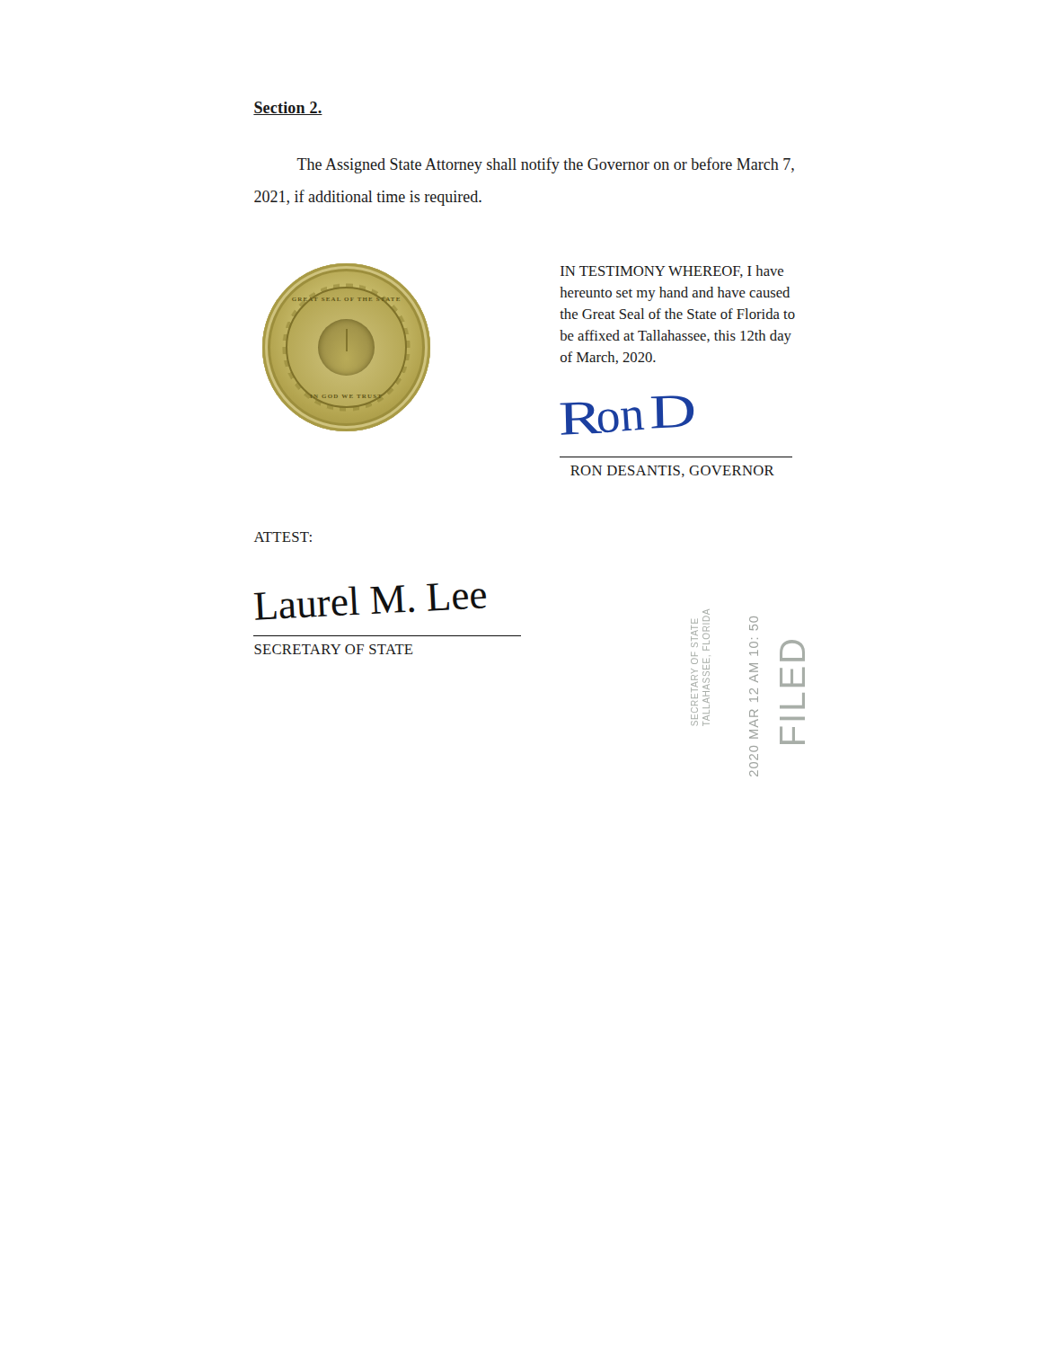Section 2.
The Assigned State Attorney shall notify the Governor on or before March 7, 2021, if additional time is required.
IN TESTIMONY WHEREOF, I have hereunto set my hand and have caused the Great Seal of the State of Florida to be affixed at Tallahassee, this 12th day of March, 2020.
Great Seal of the State
In God We Trust
Ron D
RON DESANTIS, GOVERNOR
ATTEST:
Laurel M. Lee
SECRETARY OF STATE
FILED
2020 MAR 12 AM 10: 50
SECRETARY OF STATE
TALLAHASSEE, FLORIDA